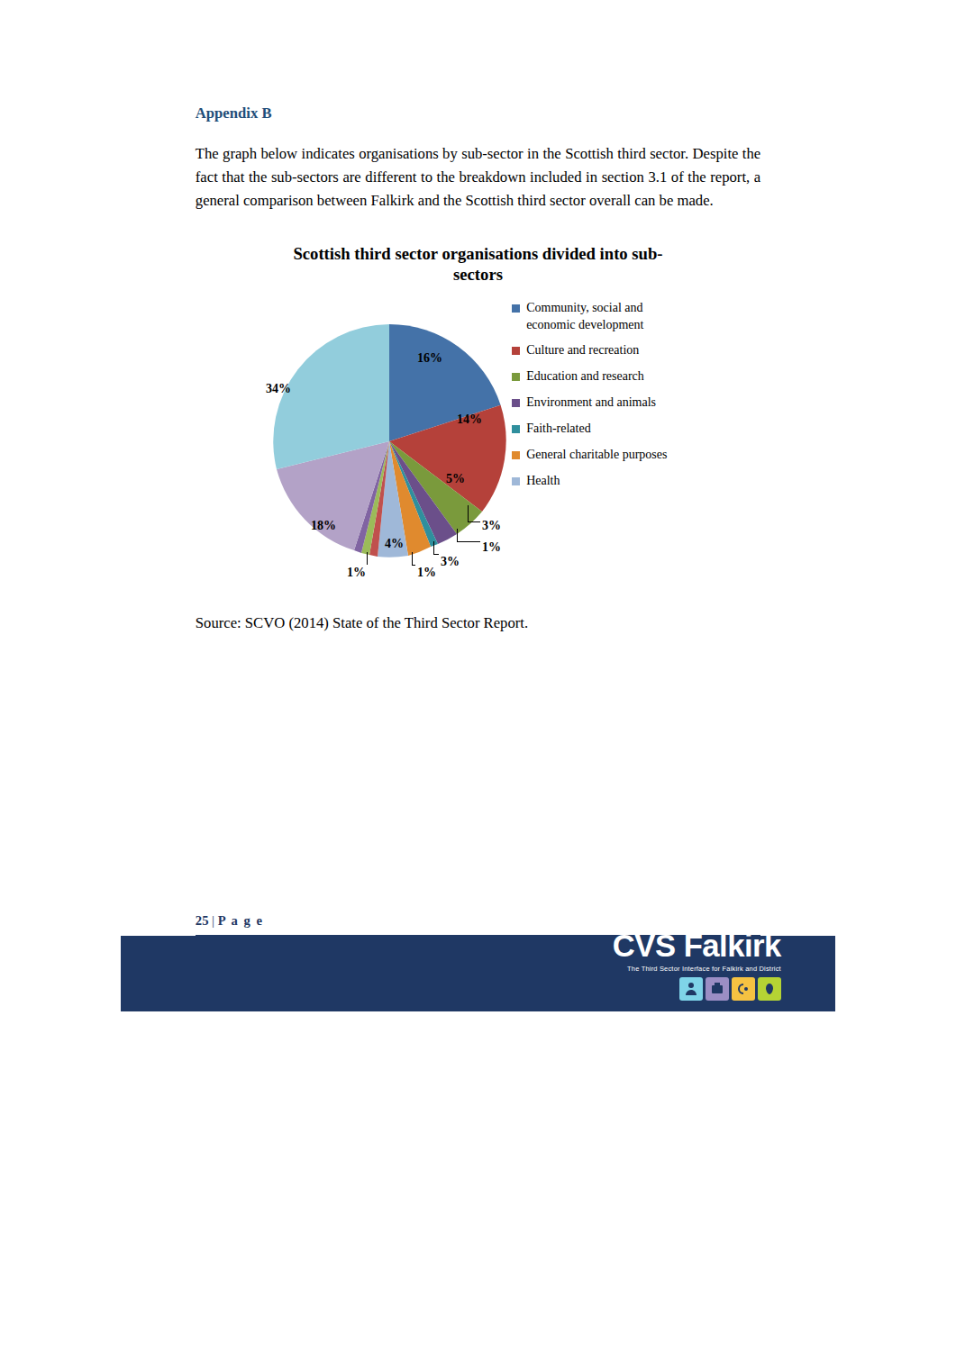Appendix B
The graph below indicates organisations by sub-sector in the Scottish third sector. Despite the fact that the sub-sectors are different to the breakdown included in section 3.1 of the report, a general comparison between Falkirk and the Scottish third sector overall can be made.
Scottish third sector organisations divided into sub-sectors
16%
14%
5%
3%
1%
3%
1%
4%
1%
18%
34%
Community, social andeconomic development
Culture and recreation
Education and research
Environment and animals
Faith-related
General charitable purposes
Health
Source: SCVO (2014) State of the Third Sector Report.
25 | P a g e
CVS Falkirk
The Third Sector Interface for Falkirk and District